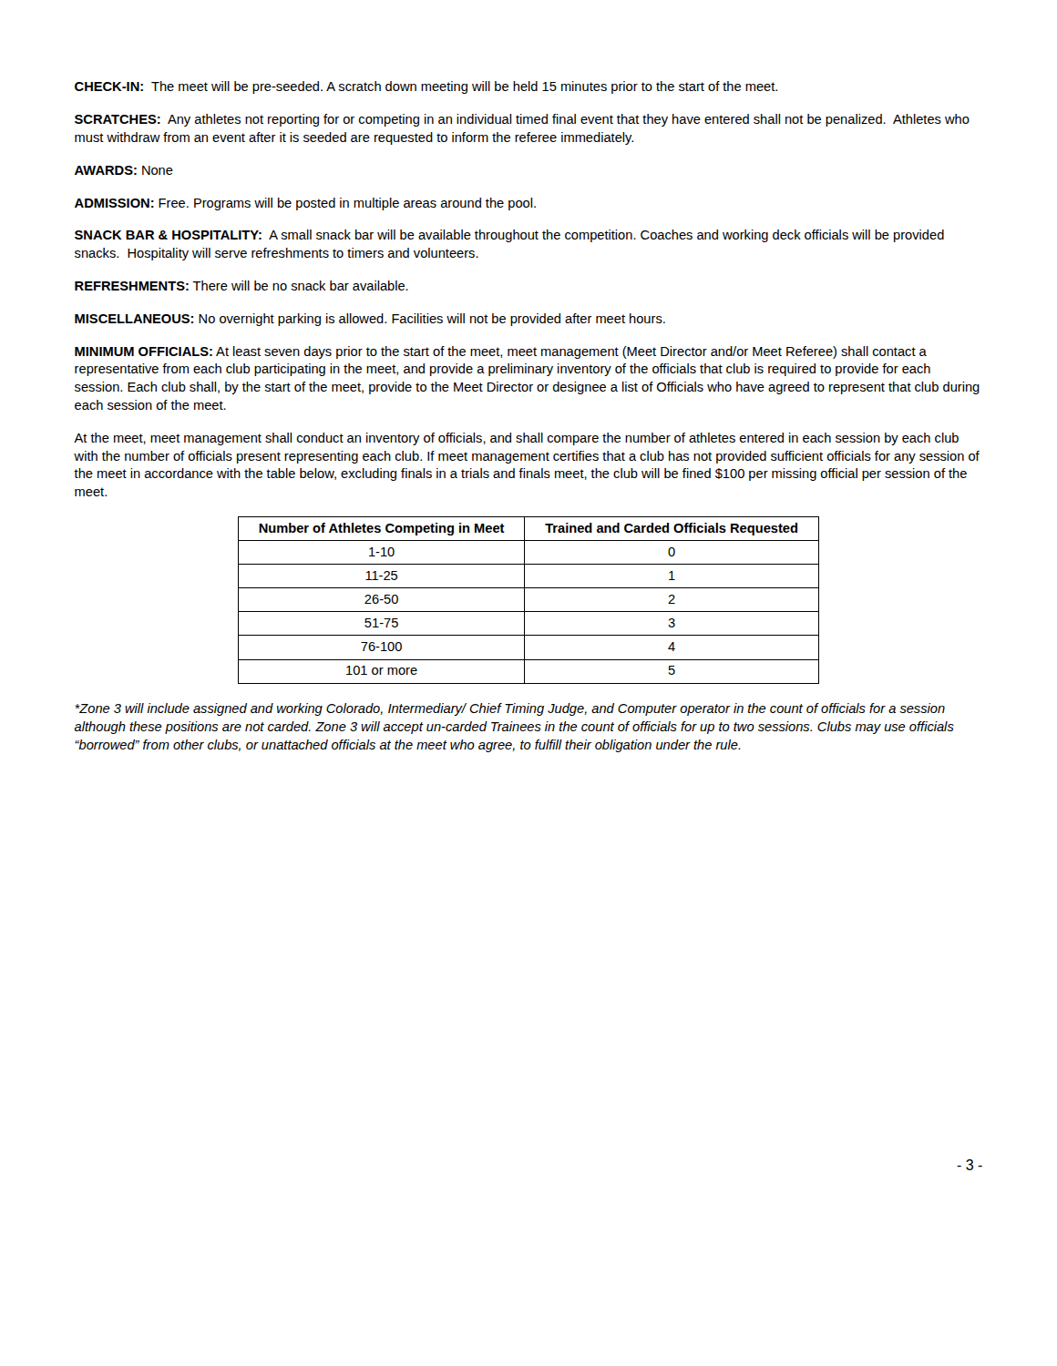CHECK-IN: The meet will be pre-seeded. A scratch down meeting will be held 15 minutes prior to the start of the meet.
SCRATCHES: Any athletes not reporting for or competing in an individual timed final event that they have entered shall not be penalized. Athletes who must withdraw from an event after it is seeded are requested to inform the referee immediately.
AWARDS: None
ADMISSION: Free. Programs will be posted in multiple areas around the pool.
SNACK BAR & HOSPITALITY: A small snack bar will be available throughout the competition. Coaches and working deck officials will be provided snacks. Hospitality will serve refreshments to timers and volunteers.
REFRESHMENTS: There will be no snack bar available.
MISCELLANEOUS: No overnight parking is allowed. Facilities will not be provided after meet hours.
MINIMUM OFFICIALS: At least seven days prior to the start of the meet, meet management (Meet Director and/or Meet Referee) shall contact a representative from each club participating in the meet, and provide a preliminary inventory of the officials that club is required to provide for each session. Each club shall, by the start of the meet, provide to the Meet Director or designee a list of Officials who have agreed to represent that club during each session of the meet.
At the meet, meet management shall conduct an inventory of officials, and shall compare the number of athletes entered in each session by each club with the number of officials present representing each club. If meet management certifies that a club has not provided sufficient officials for any session of the meet in accordance with the table below, excluding finals in a trials and finals meet, the club will be fined $100 per missing official per session of the meet.
| Number of Athletes Competing in Meet | Trained and Carded Officials Requested |
| --- | --- |
| 1-10 | 0 |
| 11-25 | 1 |
| 26-50 | 2 |
| 51-75 | 3 |
| 76-100 | 4 |
| 101 or more | 5 |
*Zone 3 will include assigned and working Colorado, Intermediary/ Chief Timing Judge, and Computer operator in the count of officials for a session although these positions are not carded. Zone 3 will accept un-carded Trainees in the count of officials for up to two sessions. Clubs may use officials “borrowed” from other clubs, or unattached officials at the meet who agree, to fulfill their obligation under the rule.
- 3 -